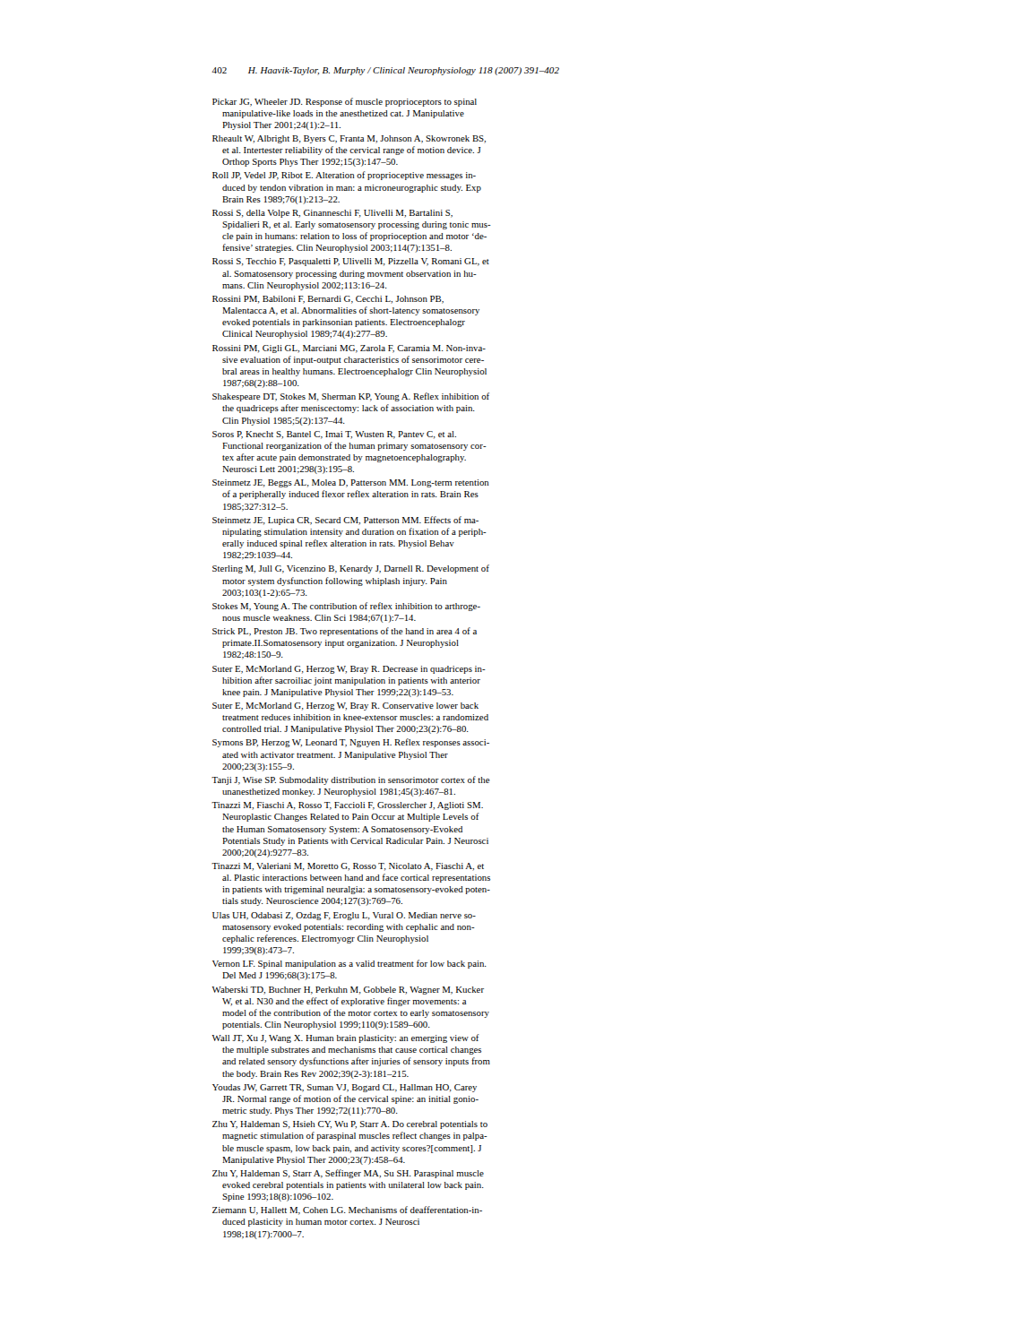402 H. Haavik-Taylor, B. Murphy / Clinical Neurophysiology 118 (2007) 391–402
Pickar JG, Wheeler JD. Response of muscle proprioceptors to spinal manipulative-like loads in the anesthetized cat. J Manipulative Physiol Ther 2001;24(1):2–11.
Rheault W, Albright B, Byers C, Franta M, Johnson A, Skowronek BS, et al. Intertester reliability of the cervical range of motion device. J Orthop Sports Phys Ther 1992;15(3):147–50.
Roll JP, Vedel JP, Ribot E. Alteration of proprioceptive messages induced by tendon vibration in man: a microneurographic study. Exp Brain Res 1989;76(1):213–22.
Rossi S, della Volpe R, Ginanneschi F, Ulivelli M, Bartalini S, Spidalieri R, et al. Early somatosensory processing during tonic muscle pain in humans: relation to loss of proprioception and motor ‘defensive’ strategies. Clin Neurophysiol 2003;114(7):1351–8.
Rossi S, Tecchio F, Pasqualetti P, Ulivelli M, Pizzella V, Romani GL, et al. Somatosensory processing during movment observation in humans. Clin Neurophysiol 2002;113:16–24.
Rossini PM, Babiloni F, Bernardi G, Cecchi L, Johnson PB, Malentacca A, et al. Abnormalities of short-latency somatosensory evoked potentials in parkinsonian patients. Electroencephalogr Clinical Neurophysiol 1989;74(4):277–89.
Rossini PM, Gigli GL, Marciani MG, Zarola F, Caramia M. Non-invasive evaluation of input-output characteristics of sensorimotor cerebral areas in healthy humans. Electroencephalogr Clin Neurophysiol 1987;68(2):88–100.
Shakespeare DT, Stokes M, Sherman KP, Young A. Reflex inhibition of the quadriceps after meniscectomy: lack of association with pain. Clin Physiol 1985;5(2):137–44.
Soros P, Knecht S, Bantel C, Imai T, Wusten R, Pantev C, et al. Functional reorganization of the human primary somatosensory cortex after acute pain demonstrated by magnetoencephalography. Neurosci Lett 2001;298(3):195–8.
Steinmetz JE, Beggs AL, Molea D, Patterson MM. Long-term retention of a peripherally induced flexor reflex alteration in rats. Brain Res 1985;327:312–5.
Steinmetz JE, Lupica CR, Secard CM, Patterson MM. Effects of manipulating stimulation intensity and duration on fixation of a peripherally induced spinal reflex alteration in rats. Physiol Behav 1982;29:1039–44.
Sterling M, Jull G, Vicenzino B, Kenardy J, Darnell R. Development of motor system dysfunction following whiplash injury. Pain 2003;103(1-2):65–73.
Stokes M, Young A. The contribution of reflex inhibition to arthrogenous muscle weakness. Clin Sci 1984;67(1):7–14.
Strick PL, Preston JB. Two representations of the hand in area 4 of a primate.II.Somatosensory input organization. J Neurophysiol 1982;48:150–9.
Suter E, McMorland G, Herzog W, Bray R. Decrease in quadriceps inhibition after sacroiliac joint manipulation in patients with anterior knee pain. J Manipulative Physiol Ther 1999;22(3):149–53.
Suter E, McMorland G, Herzog W, Bray R. Conservative lower back treatment reduces inhibition in knee-extensor muscles: a randomized controlled trial. J Manipulative Physiol Ther 2000;23(2):76–80.
Symons BP, Herzog W, Leonard T, Nguyen H. Reflex responses associated with activator treatment. J Manipulative Physiol Ther 2000;23(3):155–9.
Tanji J, Wise SP. Submodality distribution in sensorimotor cortex of the unanesthetized monkey. J Neurophysiol 1981;45(3):467–81.
Tinazzi M, Fiaschi A, Rosso T, Faccioli F, Grosslercher J, Aglioti SM. Neuroplastic Changes Related to Pain Occur at Multiple Levels of the Human Somatosensory System: A Somatosensory-Evoked Potentials Study in Patients with Cervical Radicular Pain. J Neurosci 2000;20(24):9277–83.
Tinazzi M, Valeriani M, Moretto G, Rosso T, Nicolato A, Fiaschi A, et al. Plastic interactions between hand and face cortical representations in patients with trigeminal neuralgia: a somatosensory-evoked potentials study. Neuroscience 2004;127(3):769–76.
Ulas UH, Odabasi Z, Ozdag F, Eroglu L, Vural O. Median nerve somatosensory evoked potentials: recording with cephalic and noncephalic references. Electromyogr Clin Neurophysiol 1999;39(8):473–7.
Vernon LF. Spinal manipulation as a valid treatment for low back pain. Del Med J 1996;68(3):175–8.
Waberski TD, Buchner H, Perkuhn M, Gobbele R, Wagner M, Kucker W, et al. N30 and the effect of explorative finger movements: a model of the contribution of the motor cortex to early somatosensory potentials. Clin Neurophysiol 1999;110(9):1589–600.
Wall JT, Xu J, Wang X. Human brain plasticity: an emerging view of the multiple substrates and mechanisms that cause cortical changes and related sensory dysfunctions after injuries of sensory inputs from the body. Brain Res Rev 2002;39(2-3):181–215.
Youdas JW, Garrett TR, Suman VJ, Bogard CL, Hallman HO, Carey JR. Normal range of motion of the cervical spine: an initial goniometric study. Phys Ther 1992;72(11):770–80.
Zhu Y, Haldeman S, Hsieh CY, Wu P, Starr A. Do cerebral potentials to magnetic stimulation of paraspinal muscles reflect changes in palpable muscle spasm, low back pain, and activity scores?[comment]. J Manipulative Physiol Ther 2000;23(7):458–64.
Zhu Y, Haldeman S, Starr A, Seffinger MA, Su SH. Paraspinal muscle evoked cerebral potentials in patients with unilateral low back pain. Spine 1993;18(8):1096–102.
Ziemann U, Hallett M, Cohen LG. Mechanisms of deafferentation-induced plasticity in human motor cortex. J Neurosci 1998;18(17):7000–7.